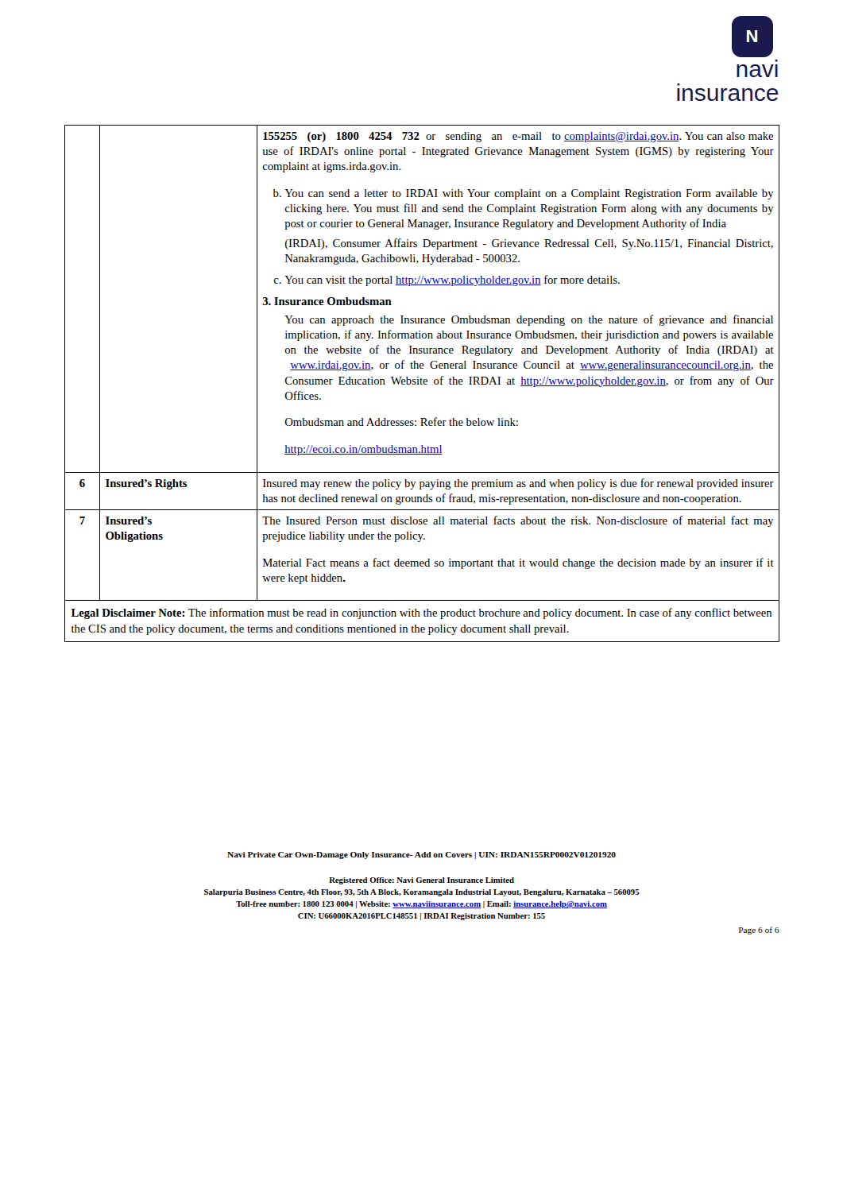N
navi insurance
| | | 155255 (or) 1800 4254 732 or sending an e-mail to complaints@irdai.gov.in . You can also make use of IRDAI's online portal - Integrated Grievance Management System (IGMS) by registering Your complaint at igms.irda.gov.in. You can send a letter to IRDAI with Your complaint on a Complaint Registration Form available by clicking here. You must fill and send the Complaint Registration Form along with any documents by post or courier to General Manager, Insurance Regulatory and Development Authority of India (IRDAI), Consumer Affairs Department - Grievance Redressal Cell, Sy.No.115/1, Financial District, Nanakramguda, Gachibowli, Hyderabad - 500032. You can visit the portal http://www.policyholder.gov.in for more details. 3. Insurance Ombudsman You can approach the Insurance Ombudsman depending on the nature of grievance and financial implication, if any. Information about Insurance Ombudsmen, their jurisdiction and powers is available on the website of the Insurance Regulatory and Development Authority of India (IRDAI) at www.irdai.gov.in , or of the General Insurance Council at www.generalinsurancecouncil.org.in , the Consumer Education Website of the IRDAI at http://www.policyholder.gov.in , or from any of Our Offices. Ombudsman and Addresses: Refer the below link: http://ecoi.co.in/ombudsman.html |
| 6 | Insured’s Rights | Insured may renew the policy by paying the premium as and when policy is due for renewal provided insurer has not declined renewal on grounds of fraud, mis-representation, non-disclosure and non-cooperation. |
| 7 | Insured’s Obligations | The Insured Person must disclose all material facts about the risk. Non-disclosure of material fact may prejudice liability under the policy. Material Fact means a fact deemed so important that it would change the decision made by an insurer if it were kept hidden . |
Legal Disclaimer Note: The information must be read in conjunction with the product brochure and policy document. In case of any conflict between the CIS and the policy document, the terms and conditions mentioned in the policy document shall prevail.
Navi Private Car Own-Damage Only Insurance- Add on Covers | UIN: IRDAN155RP0002V01201920
Registered Office: Navi General Insurance Limited
Salarpuria Business Centre, 4th Floor, 93, 5th A Block, Koramangala Industrial Layout, Bengaluru, Karnataka – 560095
Toll-free number: 1800 123 0004 | Website: www.naviinsurance.com | Email: insurance.help@navi.com
CIN: U66000KA2016PLC148551 | IRDAI Registration Number: 155
Page 6 of 6